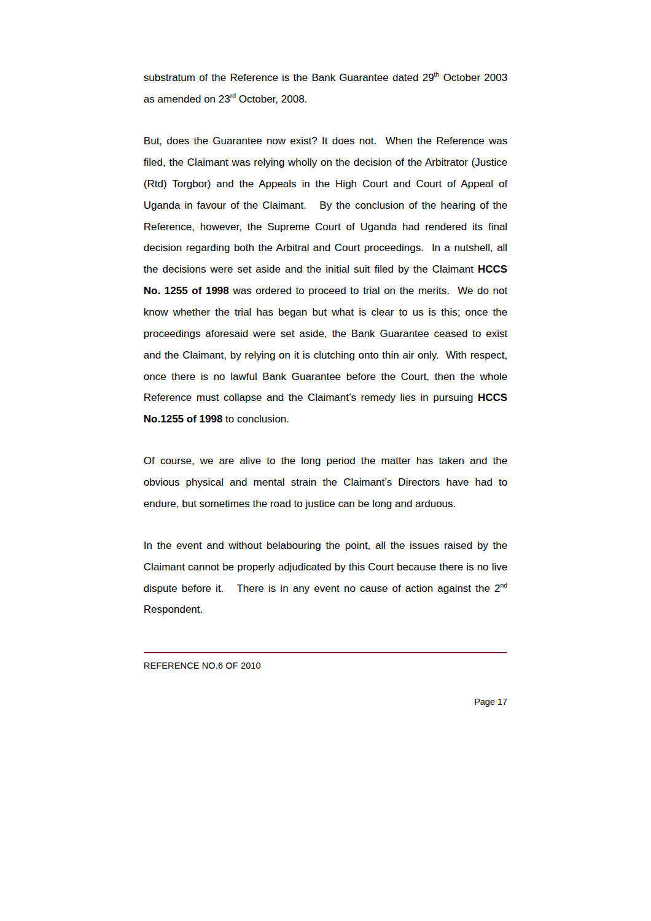substratum of the Reference is the Bank Guarantee dated 29th October 2003 as amended on 23rd October, 2008.
But, does the Guarantee now exist? It does not. When the Reference was filed, the Claimant was relying wholly on the decision of the Arbitrator (Justice (Rtd) Torgbor) and the Appeals in the High Court and Court of Appeal of Uganda in favour of the Claimant. By the conclusion of the hearing of the Reference, however, the Supreme Court of Uganda had rendered its final decision regarding both the Arbitral and Court proceedings. In a nutshell, all the decisions were set aside and the initial suit filed by the Claimant HCCS No. 1255 of 1998 was ordered to proceed to trial on the merits. We do not know whether the trial has began but what is clear to us is this; once the proceedings aforesaid were set aside, the Bank Guarantee ceased to exist and the Claimant, by relying on it is clutching onto thin air only. With respect, once there is no lawful Bank Guarantee before the Court, then the whole Reference must collapse and the Claimant’s remedy lies in pursuing HCCS No.1255 of 1998 to conclusion.
Of course, we are alive to the long period the matter has taken and the obvious physical and mental strain the Claimant’s Directors have had to endure, but sometimes the road to justice can be long and arduous.
In the event and without belabouring the point, all the issues raised by the Claimant cannot be properly adjudicated by this Court because there is no live dispute before it. There is in any event no cause of action against the 2nd Respondent.
REFERENCE NO.6 OF 2010
Page 17